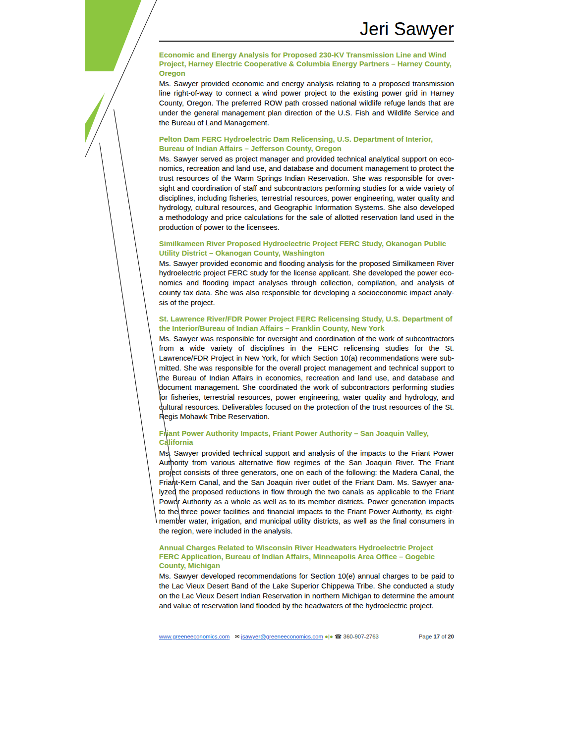Jeri Sawyer
Economic and Energy Analysis for Proposed 230-KV Transmission Line and Wind Project, Harney Electric Cooperative & Columbia Energy Partners – Harney County, Oregon
Ms. Sawyer provided economic and energy analysis relating to a proposed transmission line right-of-way to connect a wind power project to the existing power grid in Harney County, Oregon. The preferred ROW path crossed national wildlife refuge lands that are under the general management plan direction of the U.S. Fish and Wildlife Service and the Bureau of Land Management.
Pelton Dam FERC Hydroelectric Dam Relicensing, U.S. Department of Interior, Bureau of Indian Affairs – Jefferson County, Oregon
Ms. Sawyer served as project manager and provided technical analytical support on economics, recreation and land use, and database and document management to protect the trust resources of the Warm Springs Indian Reservation. She was responsible for oversight and coordination of staff and subcontractors performing studies for a wide variety of disciplines, including fisheries, terrestrial resources, power engineering, water quality and hydrology, cultural resources, and Geographic Information Systems. She also developed a methodology and price calculations for the sale of allotted reservation land used in the production of power to the licensees.
Similkameen River Proposed Hydroelectric Project FERC Study, Okanogan Public Utility District – Okanogan County, Washington
Ms. Sawyer provided economic and flooding analysis for the proposed Similkameen River hydroelectric project FERC study for the license applicant. She developed the power economics and flooding impact analyses through collection, compilation, and analysis of county tax data. She was also responsible for developing a socioeconomic impact analysis of the project.
St. Lawrence River/FDR Power Project FERC Relicensing Study, U.S. Department of the Interior/Bureau of Indian Affairs – Franklin County, New York
Ms. Sawyer was responsible for oversight and coordination of the work of subcontractors from a wide variety of disciplines in the FERC relicensing studies for the St. Lawrence/FDR Project in New York, for which Section 10(a) recommendations were submitted. She was responsible for the overall project management and technical support to the Bureau of Indian Affairs in economics, recreation and land use, and database and document management. She coordinated the work of subcontractors performing studies for fisheries, terrestrial resources, power engineering, water quality and hydrology, and cultural resources. Deliverables focused on the protection of the trust resources of the St. Regis Mohawk Tribe Reservation.
Friant Power Authority Impacts, Friant Power Authority – San Joaquin Valley, California
Ms. Sawyer provided technical support and analysis of the impacts to the Friant Power Authority from various alternative flow regimes of the San Joaquin River. The Friant project consists of three generators, one on each of the following: the Madera Canal, the Friant-Kern Canal, and the San Joaquin river outlet of the Friant Dam. Ms. Sawyer analyzed the proposed reductions in flow through the two canals as applicable to the Friant Power Authority as a whole as well as to its member districts. Power generation impacts to the three power facilities and financial impacts to the Friant Power Authority, its eight-member water, irrigation, and municipal utility districts, as well as the final consumers in the region, were included in the analysis.
Annual Charges Related to Wisconsin River Headwaters Hydroelectric Project FERC Application, Bureau of Indian Affairs, Minneapolis Area Office – Gogebic County, Michigan
Ms. Sawyer developed recommendations for Section 10(e) annual charges to be paid to the Lac Vieux Desert Band of the Lake Superior Chippewa Tribe. She conducted a study on the Lac Vieux Desert Indian Reservation in northern Michigan to determine the amount and value of reservation land flooded by the headwaters of the hydroelectric project.
www.greeneeconomics.com ✉ jsawyer@greeneeconomics.com ●|● ☎ 360-907-2763 Page 17 of 20